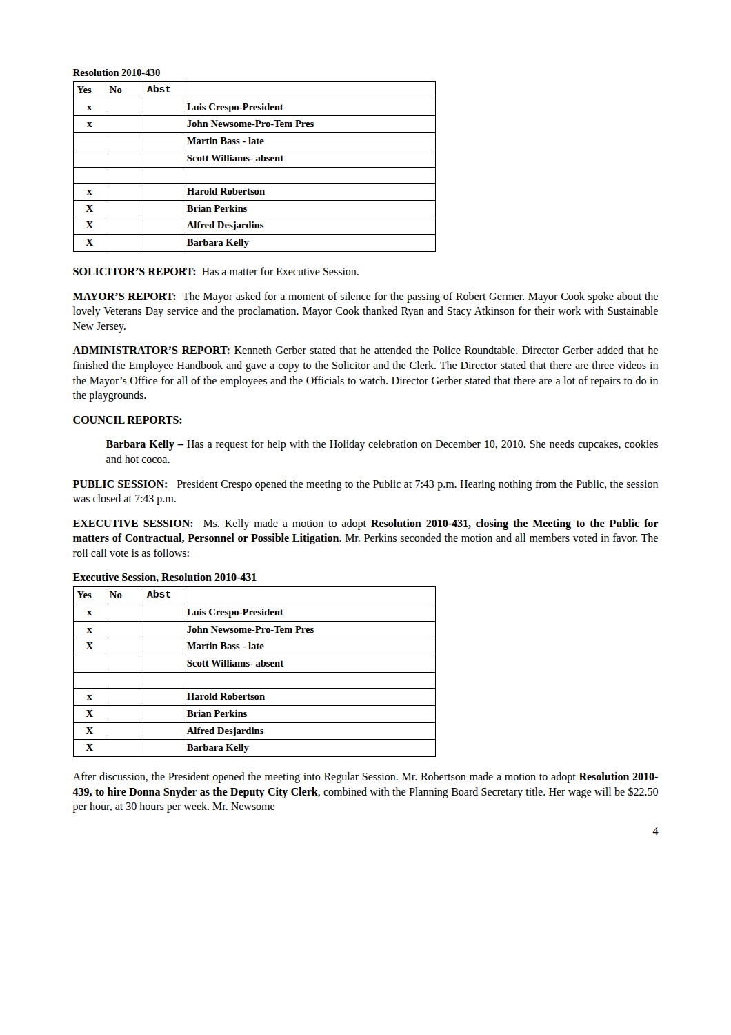Resolution 2010-430
| Yes | No | Abst | |
| x | | | Luis Crespo-President |
| x | | | John Newsome-Pro-Tem Pres |
| | | | Martin Bass - late |
| | | | Scott Williams- absent |
| x | | | Harold Robertson |
| X | | | Brian Perkins |
| X | | | Alfred Desjardins |
| X | | | Barbara Kelly |
SOLICITOR’S REPORT: Has a matter for Executive Session.
MAYOR’S REPORT: The Mayor asked for a moment of silence for the passing of Robert Germer. Mayor Cook spoke about the lovely Veterans Day service and the proclamation. Mayor Cook thanked Ryan and Stacy Atkinson for their work with Sustainable New Jersey.
ADMINISTRATOR’S REPORT: Kenneth Gerber stated that he attended the Police Roundtable. Director Gerber added that he finished the Employee Handbook and gave a copy to the Solicitor and the Clerk. The Director stated that there are three videos in the Mayor’s Office for all of the employees and the Officials to watch. Director Gerber stated that there are a lot of repairs to do in the playgrounds.
COUNCIL REPORTS:
Barbara Kelly – Has a request for help with the Holiday celebration on December 10, 2010. She needs cupcakes, cookies and hot cocoa.
PUBLIC SESSION: President Crespo opened the meeting to the Public at 7:43 p.m. Hearing nothing from the Public, the session was closed at 7:43 p.m.
EXECUTIVE SESSION: Ms. Kelly made a motion to adopt Resolution 2010-431, closing the Meeting to the Public for matters of Contractual, Personnel or Possible Litigation. Mr. Perkins seconded the motion and all members voted in favor. The roll call vote is as follows:
Executive Session, Resolution 2010-431
| Yes | No | Abst | |
| x | | | Luis Crespo-President |
| x | | | John Newsome-Pro-Tem Pres |
| X | | | Martin Bass - late |
| | | | Scott Williams- absent |
| x | | | Harold Robertson |
| X | | | Brian Perkins |
| X | | | Alfred Desjardins |
| X | | | Barbara Kelly |
After discussion, the President opened the meeting into Regular Session. Mr. Robertson made a motion to adopt Resolution 2010-439, to hire Donna Snyder as the Deputy City Clerk, combined with the Planning Board Secretary title. Her wage will be $22.50 per hour, at 30 hours per week. Mr. Newsome
4